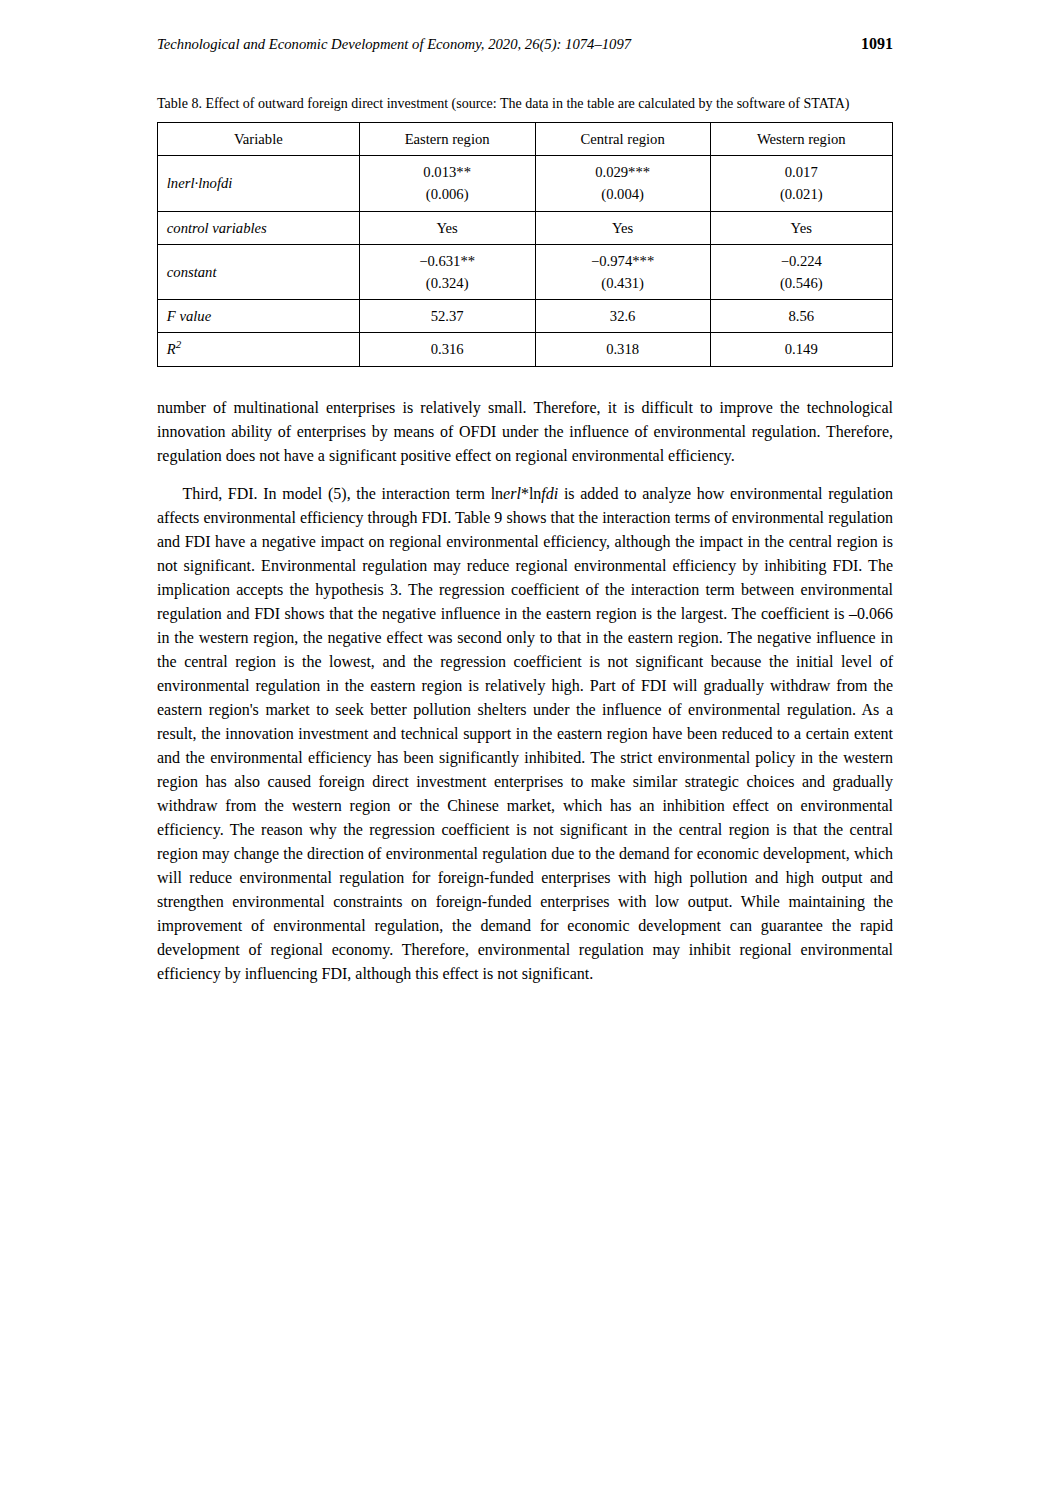Technological and Economic Development of Economy, 2020, 26(5): 1074–1097 1091
Table 8. Effect of outward foreign direct investment (source: The data in the table are calculated by the software of STATA)
| Variable | Eastern region | Central region | Western region |
| --- | --- | --- | --- |
| ln erl ·ln ofdi | 0.013** (0.006) | 0.029*** (0.004) | 0.017 (0.021) |
| control variables | Yes | Yes | Yes |
| constant | −0.631** (0.324) | −0.974*** (0.431) | −0.224 (0.546) |
| F value | 52.37 | 32.6 | 8.56 |
| R 2 | 0.316 | 0.318 | 0.149 |
number of multinational enterprises is relatively small. Therefore, it is difficult to improve the technological innovation ability of enterprises by means of OFDI under the influence of environmental regulation. Therefore, regulation does not have a significant positive effect on regional environmental efficiency.
Third, FDI. In model (5), the interaction term lnerl*lnfdi is added to analyze how environmental regulation affects environmental efficiency through FDI. Table 9 shows that the interaction terms of environmental regulation and FDI have a negative impact on regional environmental efficiency, although the impact in the central region is not significant. Environmental regulation may reduce regional environmental efficiency by inhibiting FDI. The implication accepts the hypothesis 3. The regression coefficient of the interaction term between environmental regulation and FDI shows that the negative influence in the eastern region is the largest. The coefficient is –0.066 in the western region, the negative effect was second only to that in the eastern region. The negative influence in the central region is the lowest, and the regression coefficient is not significant because the initial level of environmental regulation in the eastern region is relatively high. Part of FDI will gradually withdraw from the eastern region's market to seek better pollution shelters under the influence of environmental regulation. As a result, the innovation investment and technical support in the eastern region have been reduced to a certain extent and the environmental efficiency has been significantly inhibited. The strict environmental policy in the western region has also caused foreign direct investment enterprises to make similar strategic choices and gradually withdraw from the western region or the Chinese market, which has an inhibition effect on environmental efficiency. The reason why the regression coefficient is not significant in the central region is that the central region may change the direction of environmental regulation due to the demand for economic development, which will reduce environmental regulation for foreign-funded enterprises with high pollution and high output and strengthen environmental constraints on foreign-funded enterprises with low output. While maintaining the improvement of environmental regulation, the demand for economic development can guarantee the rapid development of regional economy. Therefore, environmental regulation may inhibit regional environmental efficiency by influencing FDI, although this effect is not significant.